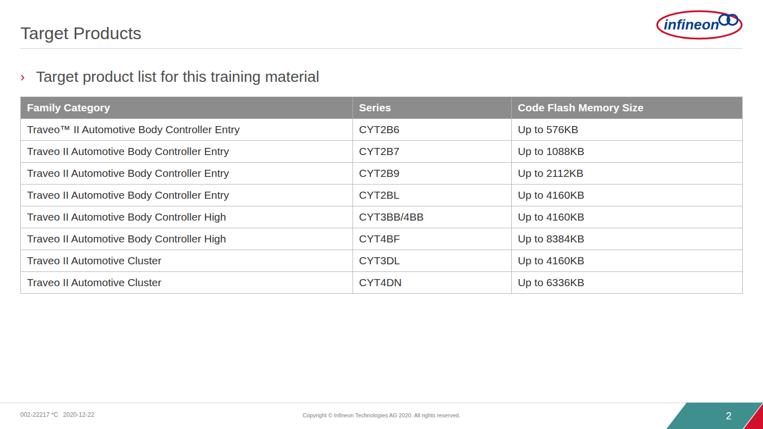infineon
Target Products
› Target product list for this training material
| Family Category | Series | Code Flash Memory Size |
| --- | --- | --- |
| Traveo™ II Automotive Body Controller Entry | CYT2B6 | Up to 576KB |
| Traveo II Automotive Body Controller Entry | CYT2B7 | Up to 1088KB |
| Traveo II Automotive Body Controller Entry | CYT2B9 | Up to 2112KB |
| Traveo II Automotive Body Controller Entry | CYT2BL | Up to 4160KB |
| Traveo II Automotive Body Controller High | CYT3BB/4BB | Up to 4160KB |
| Traveo II Automotive Body Controller High | CYT4BF | Up to 8384KB |
| Traveo II Automotive Cluster | CYT3DL | Up to 4160KB |
| Traveo II Automotive Cluster | CYT4DN | Up to 6336KB |
002-22217 *C 2020-12-22
Copyright © Infineon Technologies AG 2020. All rights reserved.
2